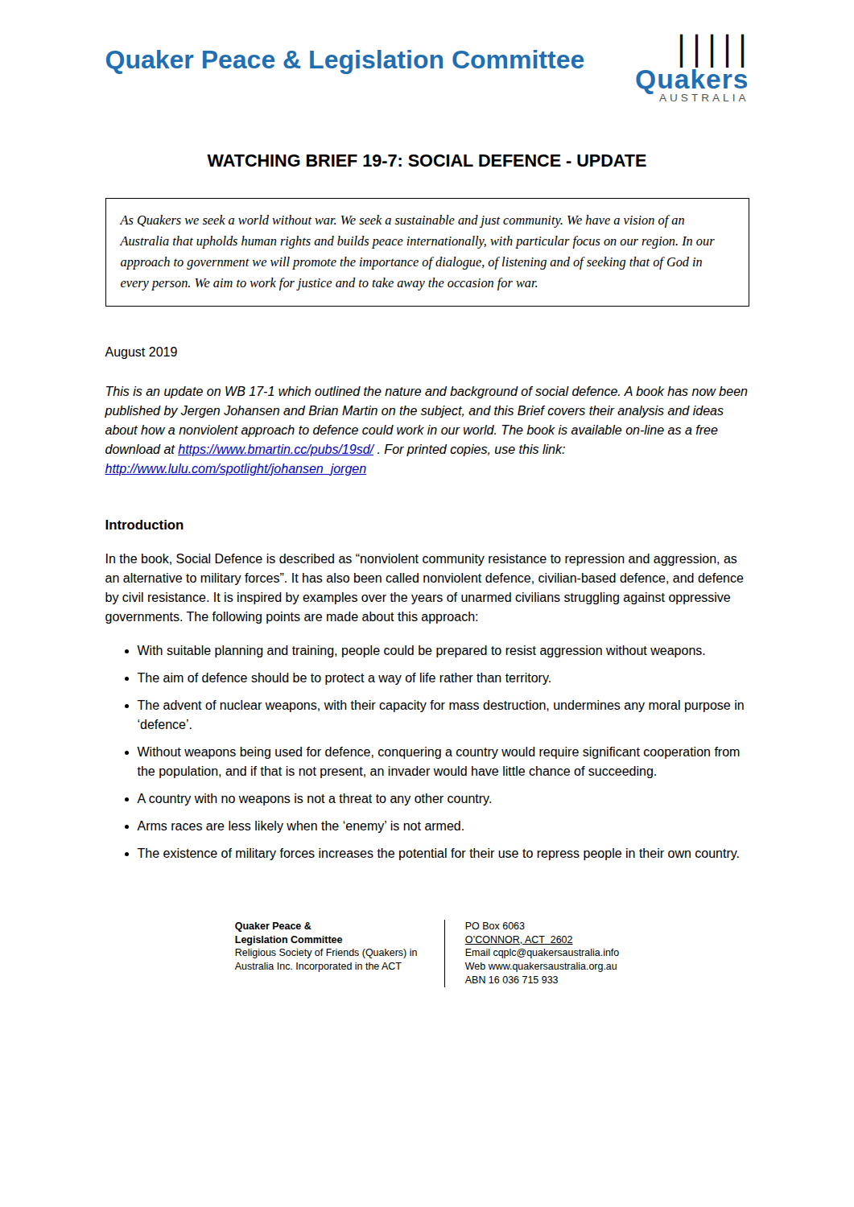Quaker Peace & Legislation Committee
∣∣∣∣∣
Quakers
AUSTRALIA
WATCHING BRIEF 19-7: SOCIAL DEFENCE - UPDATE
As Quakers we seek a world without war. We seek a sustainable and just community. We have a vision of an Australia that upholds human rights and builds peace internationally, with particular focus on our region. In our approach to government we will promote the importance of dialogue, of listening and of seeking that of God in every person. We aim to work for justice and to take away the occasion for war.
August 2019
This is an update on WB 17-1 which outlined the nature and background of social defence. A book has now been published by Jergen Johansen and Brian Martin on the subject, and this Brief covers their analysis and ideas about how a nonviolent approach to defence could work in our world. The book is available on-line as a free download at https://www.bmartin.cc/pubs/19sd/ . For printed copies, use this link: http://www.lulu.com/spotlight/johansen_jorgen
Introduction
In the book, Social Defence is described as “nonviolent community resistance to repression and aggression, as an alternative to military forces”. It has also been called nonviolent defence, civilian-based defence, and defence by civil resistance. It is inspired by examples over the years of unarmed civilians struggling against oppressive governments. The following points are made about this approach:
With suitable planning and training, people could be prepared to resist aggression without weapons.
The aim of defence should be to protect a way of life rather than territory.
The advent of nuclear weapons, with their capacity for mass destruction, undermines any moral purpose in ‘defence’.
Without weapons being used for defence, conquering a country would require significant cooperation from the population, and if that is not present, an invader would have little chance of succeeding.
A country with no weapons is not a threat to any other country.
Arms races are less likely when the ‘enemy’ is not armed.
The existence of military forces increases the potential for their use to repress people in their own country.
Quaker Peace & Legislation Committee Religious Society of Friends (Quakers) in Australia Inc. Incorporated in the ACT
PO Box 6063
O’CONNOR, ACT 2602
Email cqplc@quakersaustralia.info
Web www.quakersaustralia.org.au
ABN 16 036 715 933